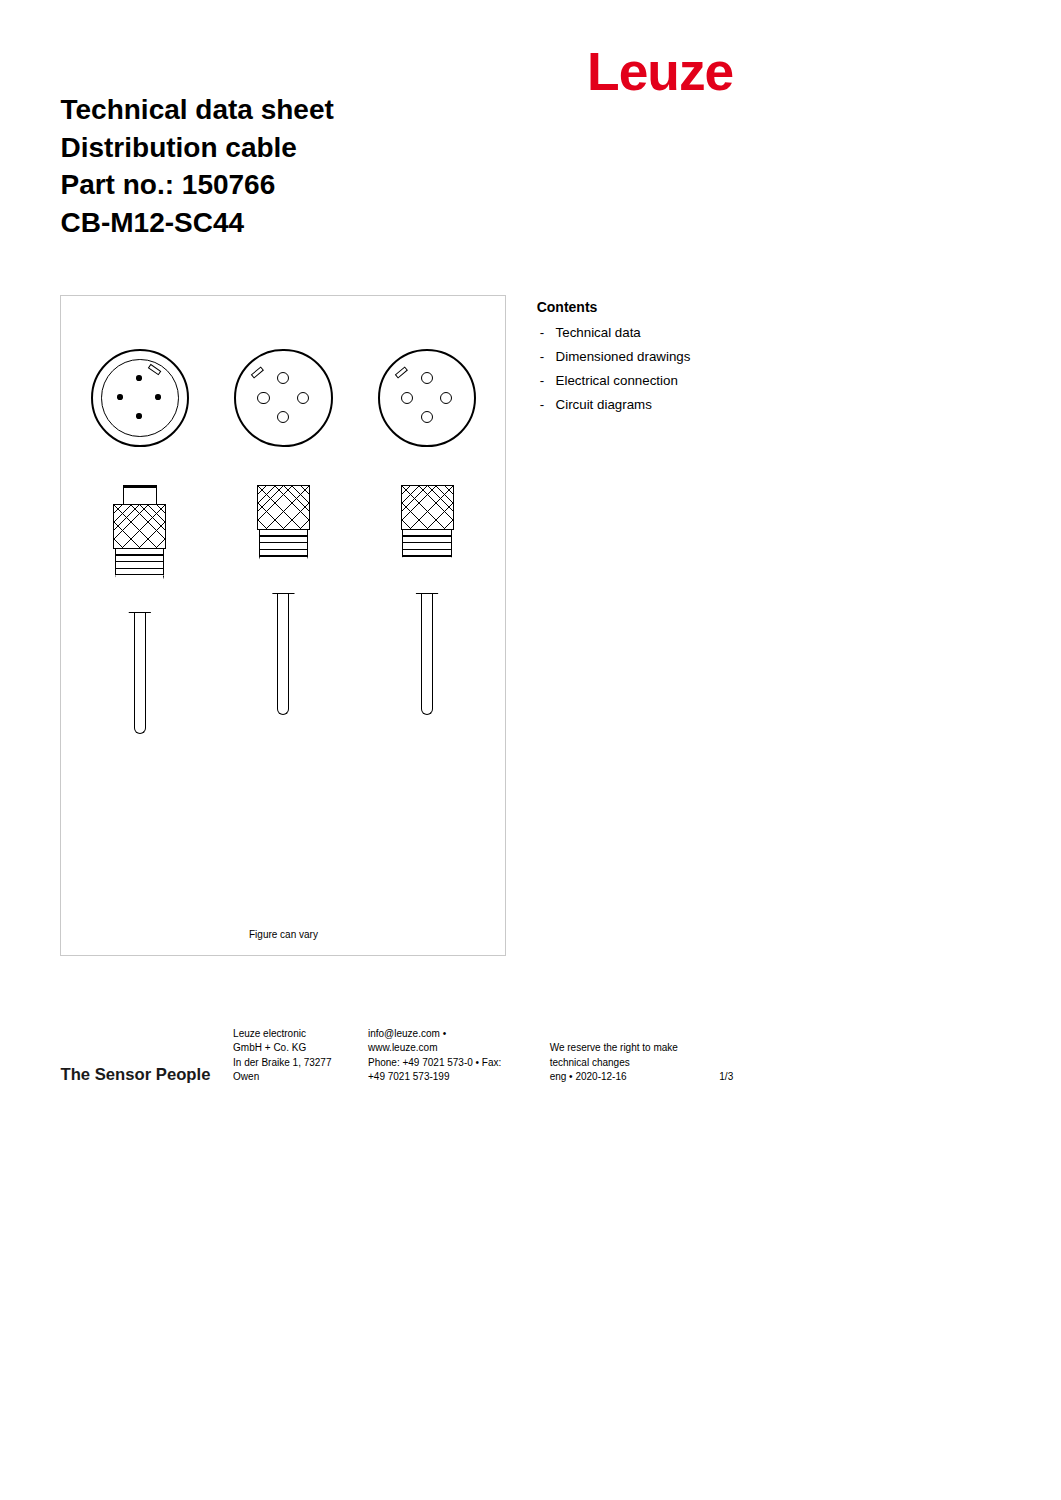Leuze
Technical data sheet Distribution cable Part no.: 150766 CB-M12-SC44
Figure can vary
Contents
Technical data
Dimensioned drawings
Electrical connection
Circuit diagrams
The Sensor People
Leuze electronic GmbH + Co. KG
In der Braike 1, 73277 Owen
info@leuze.com • www.leuze.com
Phone: +49 7021 573-0 • Fax: +49 7021 573-199
We reserve the right to make technical changes
eng • 2020-12-16
1/3